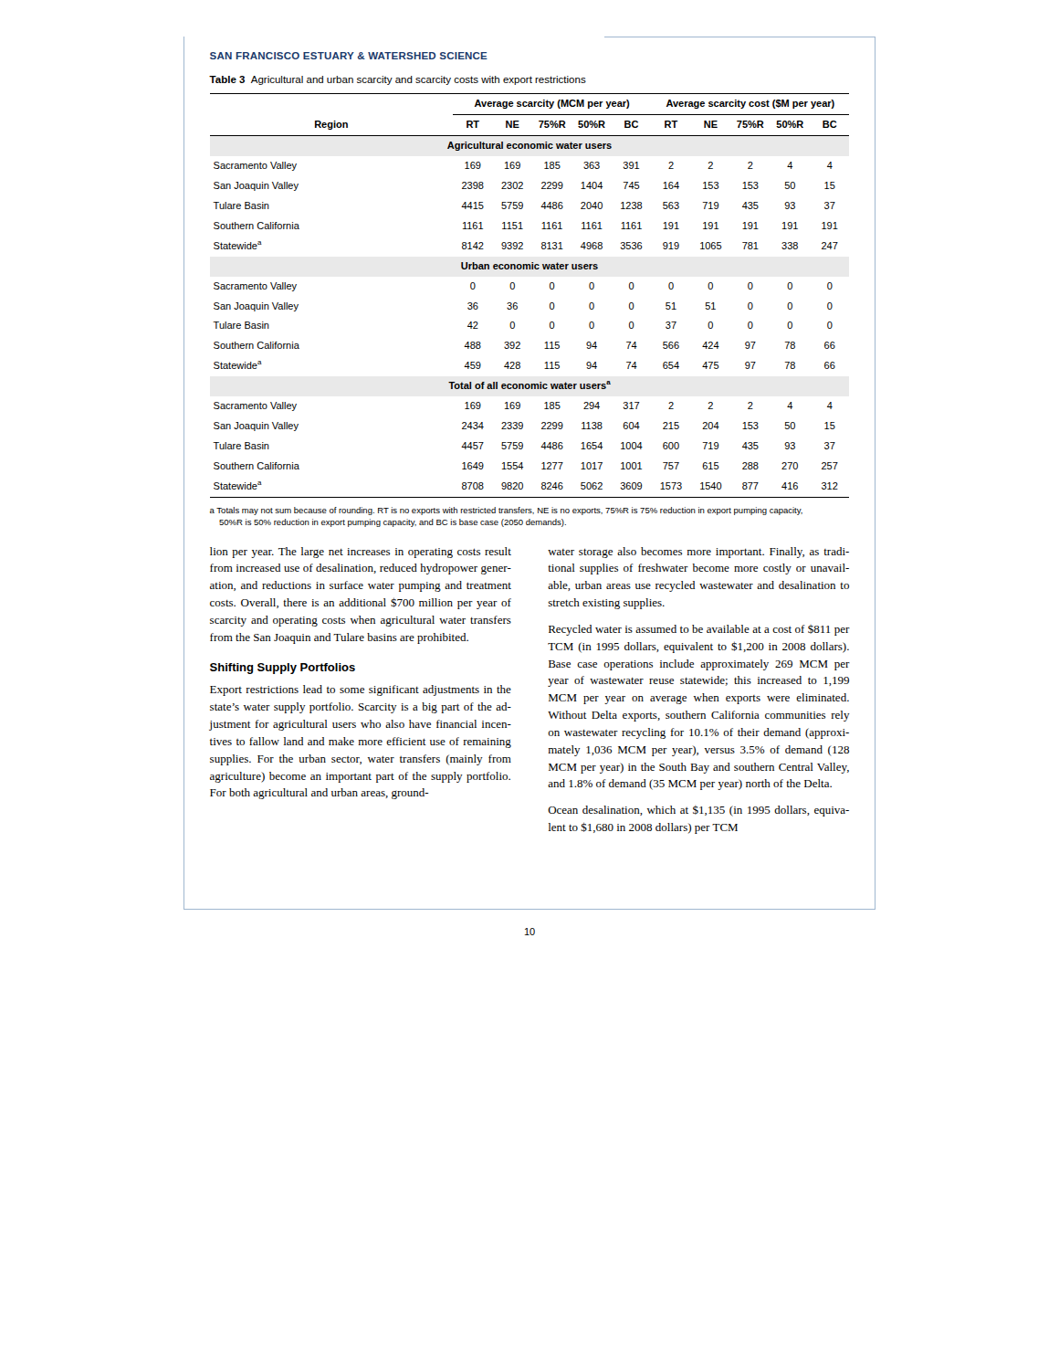San Francisco Estuary & Watershed Science
Table 3 Agricultural and urban scarcity and scarcity costs with export restrictions
| | Average scarcity (MCM per year) | Average scarcity cost ($M per year) |
| --- | --- | --- |
| Region | RT | NE | 75%R | 50%R | BC | RT | NE | 75%R | 50%R | BC |
| Agricultural economic water users |
| Sacramento Valley | 169 | 169 | 185 | 363 | 391 | 2 | 2 | 2 | 4 | 4 |
| San Joaquin Valley | 2398 | 2302 | 2299 | 1404 | 745 | 164 | 153 | 153 | 50 | 15 |
| Tulare Basin | 4415 | 5759 | 4486 | 2040 | 1238 | 563 | 719 | 435 | 93 | 37 |
| Southern California | 1161 | 1151 | 1161 | 1161 | 1161 | 191 | 191 | 191 | 191 | 191 |
| Statewide a | 8142 | 9392 | 8131 | 4968 | 3536 | 919 | 1065 | 781 | 338 | 247 |
| Urban economic water users |
| Sacramento Valley | 0 | 0 | 0 | 0 | 0 | 0 | 0 | 0 | 0 | 0 |
| San Joaquin Valley | 36 | 36 | 0 | 0 | 0 | 51 | 51 | 0 | 0 | 0 |
| Tulare Basin | 42 | 0 | 0 | 0 | 0 | 37 | 0 | 0 | 0 | 0 |
| Southern California | 488 | 392 | 115 | 94 | 74 | 566 | 424 | 97 | 78 | 66 |
| Statewide a | 459 | 428 | 115 | 94 | 74 | 654 | 475 | 97 | 78 | 66 |
| Total of all economic water users a |
| Sacramento Valley | 169 | 169 | 185 | 294 | 317 | 2 | 2 | 2 | 4 | 4 |
| San Joaquin Valley | 2434 | 2339 | 2299 | 1138 | 604 | 215 | 204 | 153 | 50 | 15 |
| Tulare Basin | 4457 | 5759 | 4486 | 1654 | 1004 | 600 | 719 | 435 | 93 | 37 |
| Southern California | 1649 | 1554 | 1277 | 1017 | 1001 | 757 | 615 | 288 | 270 | 257 |
| Statewide a | 8708 | 9820 | 8246 | 5062 | 3609 | 1573 | 1540 | 877 | 416 | 312 |
a Totals may not sum because of rounding. RT is no exports with restricted transfers, NE is no exports, 75%R is 75% reduction in export pumping capacity, 50%R is 50% reduction in export pumping capacity, and BC is base case (2050 demands).
lion per year. The large net increases in operating costs result from increased use of desalination, reduced hydropower generation, and reductions in surface water pumping and treatment costs. Overall, there is an additional $700 million per year of scarcity and operating costs when agricultural water transfers from the San Joaquin and Tulare basins are prohibited.
Shifting Supply Portfolios
Export restrictions lead to some significant adjustments in the state’s water supply portfolio. Scarcity is a big part of the adjustment for agricultural users who also have financial incentives to fallow land and make more efficient use of remaining supplies. For the urban sector, water transfers (mainly from agriculture) become an important part of the supply portfolio. For both agricultural and urban areas, ground-
water storage also becomes more important. Finally, as traditional supplies of freshwater become more costly or unavailable, urban areas use recycled wastewater and desalination to stretch existing supplies.
Recycled water is assumed to be available at a cost of $811 per TCM (in 1995 dollars, equivalent to $1,200 in 2008 dollars). Base case operations include approximately 269 MCM per year of wastewater reuse statewide; this increased to 1,199 MCM per year on average when exports were eliminated. Without Delta exports, southern California communities rely on wastewater recycling for 10.1% of their demand (approximately 1,036 MCM per year), versus 3.5% of demand (128 MCM per year) in the South Bay and southern Central Valley, and 1.8% of demand (35 MCM per year) north of the Delta.
Ocean desalination, which at $1,135 (in 1995 dollars, equivalent to $1,680 in 2008 dollars) per TCM
10